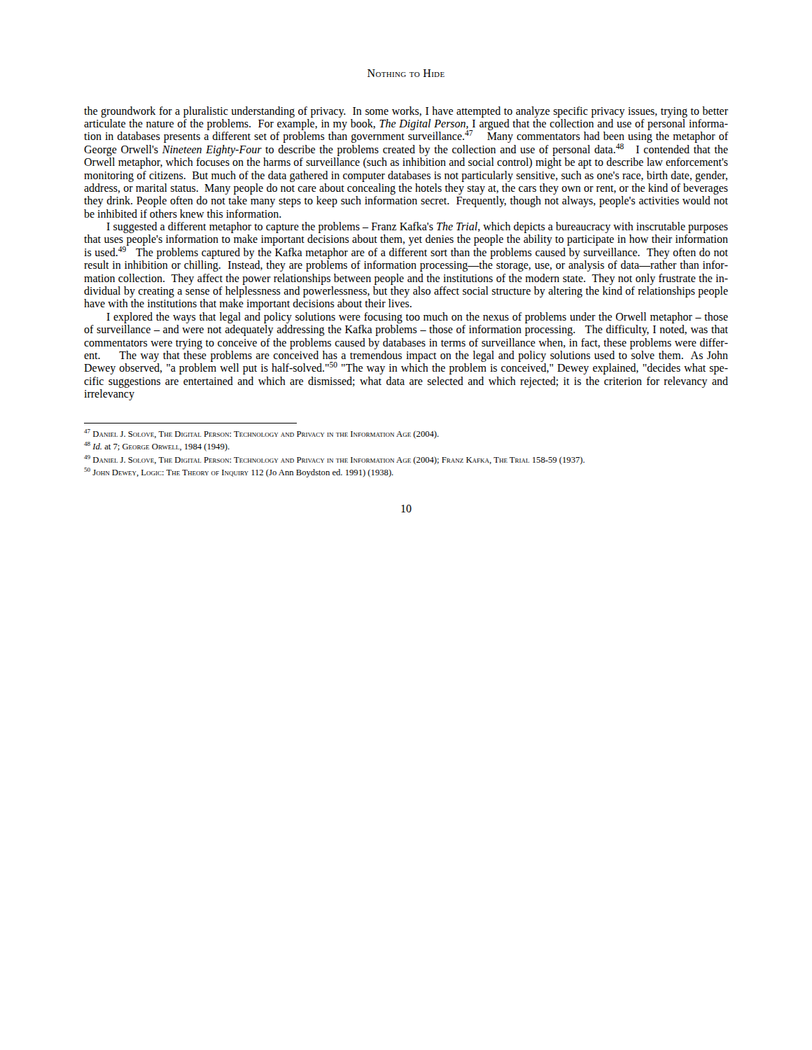Nothing to Hide
the groundwork for a pluralistic understanding of privacy. In some works, I have attempted to analyze specific privacy issues, trying to better articulate the nature of the problems. For example, in my book, The Digital Person, I argued that the collection and use of personal information in databases presents a different set of problems than government surveillance.47 Many commentators had been using the metaphor of George Orwell's Nineteen Eighty-Four to describe the problems created by the collection and use of personal data.48 I contended that the Orwell metaphor, which focuses on the harms of surveillance (such as inhibition and social control) might be apt to describe law enforcement's monitoring of citizens. But much of the data gathered in computer databases is not particularly sensitive, such as one's race, birth date, gender, address, or marital status. Many people do not care about concealing the hotels they stay at, the cars they own or rent, or the kind of beverages they drink. People often do not take many steps to keep such information secret. Frequently, though not always, people's activities would not be inhibited if others knew this information.
I suggested a different metaphor to capture the problems – Franz Kafka's The Trial, which depicts a bureaucracy with inscrutable purposes that uses people's information to make important decisions about them, yet denies the people the ability to participate in how their information is used.49 The problems captured by the Kafka metaphor are of a different sort than the problems caused by surveillance. They often do not result in inhibition or chilling. Instead, they are problems of information processing—the storage, use, or analysis of data—rather than information collection. They affect the power relationships between people and the institutions of the modern state. They not only frustrate the individual by creating a sense of helplessness and powerlessness, but they also affect social structure by altering the kind of relationships people have with the institutions that make important decisions about their lives.
I explored the ways that legal and policy solutions were focusing too much on the nexus of problems under the Orwell metaphor – those of surveillance – and were not adequately addressing the Kafka problems – those of information processing. The difficulty, I noted, was that commentators were trying to conceive of the problems caused by databases in terms of surveillance when, in fact, these problems were different. The way that these problems are conceived has a tremendous impact on the legal and policy solutions used to solve them. As John Dewey observed, "a problem well put is half-solved."50 "The way in which the problem is conceived," Dewey explained, "decides what specific suggestions are entertained and which are dismissed; what data are selected and which rejected; it is the criterion for relevancy and irrelevancy
47 Daniel J. Solove, The Digital Person: Technology and Privacy in the Information Age (2004).
48 Id. at 7; George Orwell, 1984 (1949).
49 Daniel J. Solove, The Digital Person: Technology and Privacy in the Information Age (2004); Franz Kafka, The Trial 158-59 (1937).
50 John Dewey, Logic: The Theory of Inquiry 112 (Jo Ann Boydston ed. 1991) (1938).
10